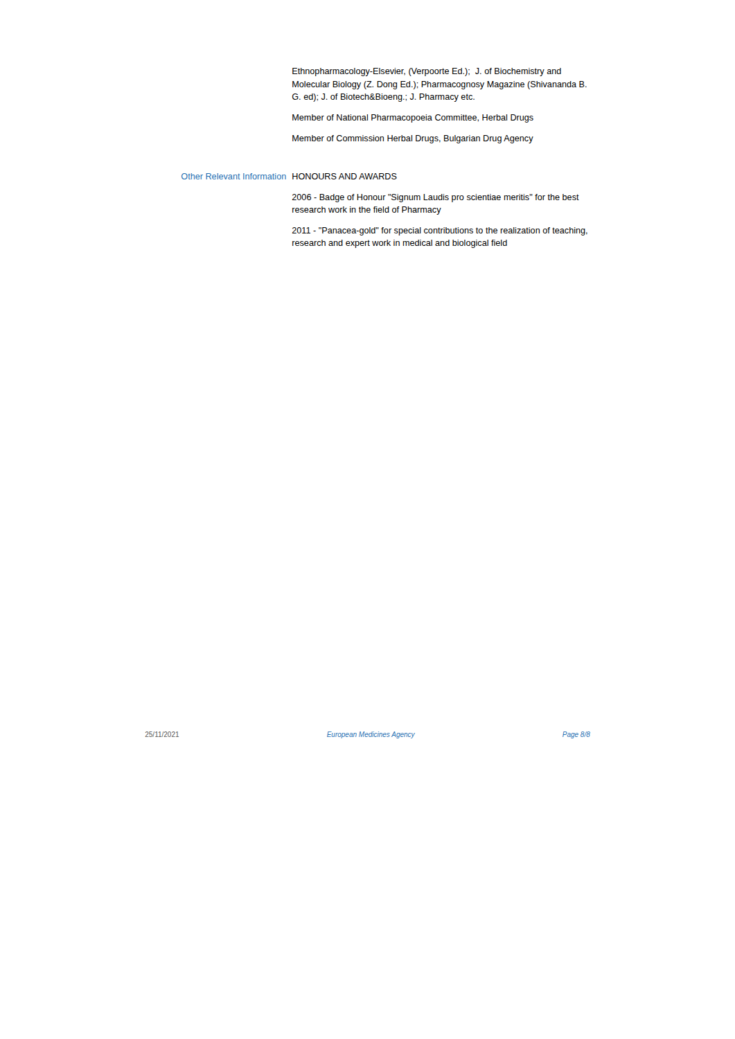Ethnopharmacology-Elsevier, (Verpoorte Ed.); J. of Biochemistry and Molecular Biology (Z. Dong Ed.); Pharmacognosy Magazine (Shivananda B. G. ed); J. of Biotech&Bioeng.; J. Pharmacy etc.
Member of National Pharmacopoeia Committee, Herbal Drugs
Member of Commission Herbal Drugs, Bulgarian Drug Agency
Other Relevant Information
HONOURS AND AWARDS
2006 - Badge of Honour "Signum Laudis pro scientiae meritis" for the best research work in the field of Pharmacy
2011 - "Panacea-gold" for special contributions to the realization of teaching, research and expert work in medical and biological field
25/11/2021
European Medicines Agency
Page 8/8